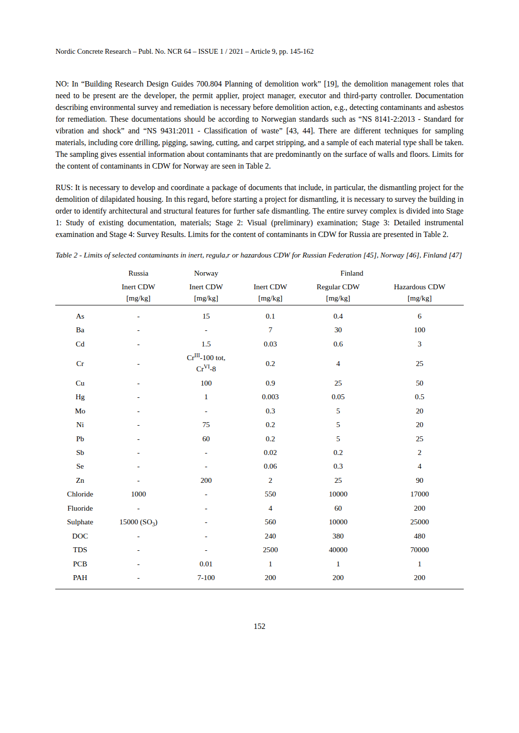Nordic Concrete Research – Publ. No. NCR 64 – ISSUE 1 / 2021 – Article 9, pp. 145-162
NO: In “Building Research Design Guides 700.804 Planning of demolition work” [19], the demolition management roles that need to be present are the developer, the permit applier, project manager, executor and third-party controller. Documentation describing environmental survey and remediation is necessary before demolition action, e.g., detecting contaminants and asbestos for remediation. These documentations should be according to Norwegian standards such as “NS 8141-2:2013 - Standard for vibration and shock” and “NS 9431:2011 - Classification of waste” [43, 44]. There are different techniques for sampling materials, including core drilling, pigging, sawing, cutting, and carpet stripping, and a sample of each material type shall be taken. The sampling gives essential information about contaminants that are predominantly on the surface of walls and floors. Limits for the content of contaminants in CDW for Norway are seen in Table 2.
RUS: It is necessary to develop and coordinate a package of documents that include, in particular, the dismantling project for the demolition of dilapidated housing. In this regard, before starting a project for dismantling, it is necessary to survey the building in order to identify architectural and structural features for further safe dismantling. The entire survey complex is divided into Stage 1: Study of existing documentation, materials; Stage 2: Visual (preliminary) examination; Stage 3: Detailed instrumental examination and Stage 4: Survey Results. Limits for the content of contaminants in CDW for Russia are presented in Table 2.
Table 2 - Limits of selected contaminants in inert, regula,r or hazardous CDW for Russian Federation [45], Norway [46], Finland [47]
| | Russia | Norway | Finland |
| --- | --- | --- | --- |
| | Inert CDW [mg/kg] | Inert CDW [mg/kg] | Inert CDW [mg/kg] | Regular CDW [mg/kg] | Hazardous CDW [mg/kg] |
| As | - | 15 | 0.1 | 0.4 | 6 |
| Ba | - | - | 7 | 30 | 100 |
| Cd | - | 1.5 | 0.03 | 0.6 | 3 |
| Cr | - | Cr III -100 tot, Cr VI -8 | 0.2 | 4 | 25 |
| Cu | - | 100 | 0.9 | 25 | 50 |
| Hg | - | 1 | 0.003 | 0.05 | 0.5 |
| Mo | - | - | 0.3 | 5 | 20 |
| Ni | - | 75 | 0.2 | 5 | 20 |
| Pb | - | 60 | 0.2 | 5 | 25 |
| Sb | - | - | 0.02 | 0.2 | 2 |
| Se | - | - | 0.06 | 0.3 | 4 |
| Zn | - | 200 | 2 | 25 | 90 |
| Chloride | 1000 | - | 550 | 10000 | 17000 |
| Fluoride | - | - | 4 | 60 | 200 |
| Sulphate | 15000 (SO 3 ) | - | 560 | 10000 | 25000 |
| DOC | - | - | 240 | 380 | 480 |
| TDS | - | - | 2500 | 40000 | 70000 |
| PCB | - | 0.01 | 1 | 1 | 1 |
| PAH | - | 7-100 | 200 | 200 | 200 |
152